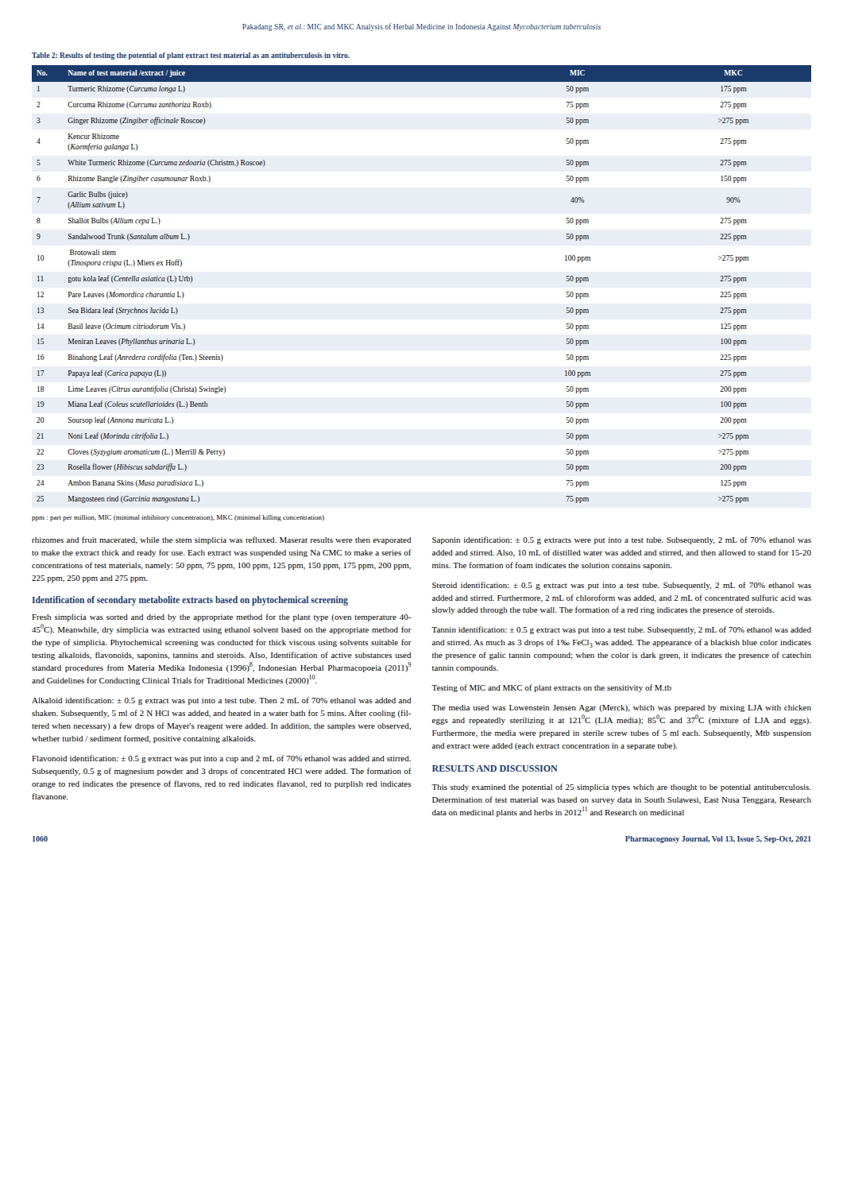Pakadang SR, et al.: MIC and MKC Analysis of Herbal Medicine in Indonesia Against Mycobacterium tuberculosis
Table 2: Results of testing the potential of plant extract test material as an antituberculosis in vitro.
| No. | Name of test material /extract / juice | MIC | MKC |
| --- | --- | --- | --- |
| 1 | Turmeric Rhizome ( Curcuma longa L) | 50 ppm | 175 ppm |
| 2 | Curcuma Rhizome ( Curcuma zanthoriza Roxb) | 75 ppm | 275 ppm |
| 3 | Ginger Rhizome ( Zingiber officinale Roscoe) | 50 ppm | >275 ppm |
| 4 | Kencur Rhizome ( Kaemferia galanga L) | 50 ppm | 275 ppm |
| 5 | White Turmeric Rhizome ( Curcuma zedoaria (Christm.) Roscoe) | 50 ppm | 275 ppm |
| 6 | Rhizome Bangle ( Zingiber casumounar Roxb.) | 50 ppm | 150 ppm |
| 7 | Garlic Bulbs (juice) ( Allium sativum L) | 40% | 90% |
| 8 | Shallot Bulbs ( Allium cepa L.) | 50 ppm | 275 ppm |
| 9 | Sandalwood Trunk ( Santalum album L.) | 50 ppm | 225 ppm |
| 10 | Brotowali stem ( Tinospora crispa (L.) Miers ex Hoff) | 100 ppm | >275 ppm |
| 11 | gotu kola leaf ( Centella asiatica (L) Urb) | 50 ppm | 275 ppm |
| 12 | Pare Leaves ( Momordica charantia L) | 50 ppm | 225 ppm |
| 13 | Sea Bidara leaf ( Strychnos lucida L) | 50 ppm | 275 ppm |
| 14 | Basil leave ( Ocimum citriodorum Vis.) | 50 ppm | 125 ppm |
| 15 | Meniran Leaves ( Phyllanthus urinaria L.) | 50 ppm | 100 ppm |
| 16 | Binahong Leaf ( Anredera cordifolia (Ten.) Steenis) | 50 ppm | 225 ppm |
| 17 | Papaya leaf ( Carica papaya (L)) | 100 ppm | 275 ppm |
| 18 | Lime Leaves (Citrus aurantifolia (Christa) Swingle) | 50 ppm | 200 ppm |
| 19 | Miana Leaf ( Coleus scutellarioides (L.) Benth | 50 ppm | 100 ppm |
| 20 | Soursop leaf ( Annona muricata L.) | 50 ppm | 200 ppm |
| 21 | Noni Leaf ( Morinda citrifolia L.) | 50 ppm | >275 ppm |
| 22 | Cloves ( Syzygium aromaticum (L.) Merrill & Perry) | 50 ppm | >275 ppm |
| 23 | Rosella flower ( Hibiscus sabdariffa L.) | 50 ppm | 200 ppm |
| 24 | Ambon Banana Skins ( Musa paradisiaca L.) | 75 ppm | 125 ppm |
| 25 | Mangosteen rind ( Garcinia mangostana L.) | 75 ppm | >275 ppm |
ppm : part per million, MIC (minimal inhibitory concentration), MKC (minimal killing concentration)
rhizomes and fruit macerated, while the stem simplicia was refluxed. Maserat results were then evaporated to make the extract thick and ready for use. Each extract was suspended using Na CMC to make a series of concentrations of test materials, namely: 50 ppm, 75 ppm, 100 ppm, 125 ppm, 150 ppm, 175 ppm, 200 ppm, 225 ppm, 250 ppm and 275 ppm.
Identification of secondary metabolite extracts based on phytochemical screening
Fresh simplicia was sorted and dried by the appropriate method for the plant type (oven temperature 40-450C). Meanwhile, dry simplicia was extracted using ethanol solvent based on the appropriate method for the type of simplicia. Phytochemical screening was conducted for thick viscous using solvents suitable for testing alkaloids, flavonoids, saponins, tannins and steroids. Also, Identification of active substances used standard procedures from Materia Medika Indonesia (1996)8, Indonesian Herbal Pharmacopoeia (2011)9 and Guidelines for Conducting Clinical Trials for Traditional Medicines (2000)10.
Alkaloid identification: ± 0.5 g extract was put into a test tube. Then 2 mL of 70% ethanol was added and shaken. Subsequently, 5 ml of 2 N HCl was added, and heated in a water bath for 5 mins. After cooling (filtered when necessary) a few drops of Mayer's reagent were added. In addition, the samples were observed, whether turbid / sediment formed, positive containing alkaloids.
Flavonoid identification: ± 0.5 g extract was put into a cup and 2 mL of 70% ethanol was added and stirred. Subsequently, 0.5 g of magnesium powder and 3 drops of concentrated HCl were added. The formation of orange to red indicates the presence of flavons, red to red indicates flavanol, red to purplish red indicates flavanone.
Saponin identification: ± 0.5 g extracts were put into a test tube. Subsequently, 2 mL of 70% ethanol was added and stirred. Also, 10 mL of distilled water was added and stirred, and then allowed to stand for 15-20 mins. The formation of foam indicates the solution contains saponin.
Steroid identification: ± 0.5 g extract was put into a test tube. Subsequently, 2 mL of 70% ethanol was added and stirred. Furthermore, 2 mL of chloroform was added, and 2 mL of concentrated sulfuric acid was slowly added through the tube wall. The formation of a red ring indicates the presence of steroids.
Tannin identification: ± 0.5 g extract was put into a test tube. Subsequently, 2 mL of 70% ethanol was added and stirred. As much as 3 drops of 1‰ FeCl3 was added. The appearance of a blackish blue color indicates the presence of galic tannin compound; when the color is dark green, it indicates the presence of catechin tannin compounds.
Testing of MIC and MKC of plant extracts on the sensitivity of M.tb
The media used was Lowenstein Jensen Agar (Merck), which was prepared by mixing LJA with chicken eggs and repeatedly sterilizing it at 1210C (LJA media); 850C and 370C (mixture of LJA and eggs). Furthermore, the media were prepared in sterile screw tubes of 5 ml each. Subsequently, Mtb suspension and extract were added (each extract concentration in a separate tube).
Results and Discussion
This study examined the potential of 25 simplicia types which are thought to be potential antituberculosis. Determination of test material was based on survey data in South Sulawesi, East Nusa Tenggara, Research data on medicinal plants and herbs in 201211 and Research on medicinal
1060
Pharmacognosy Journal, Vol 13, Issue 5, Sep-Oct, 2021